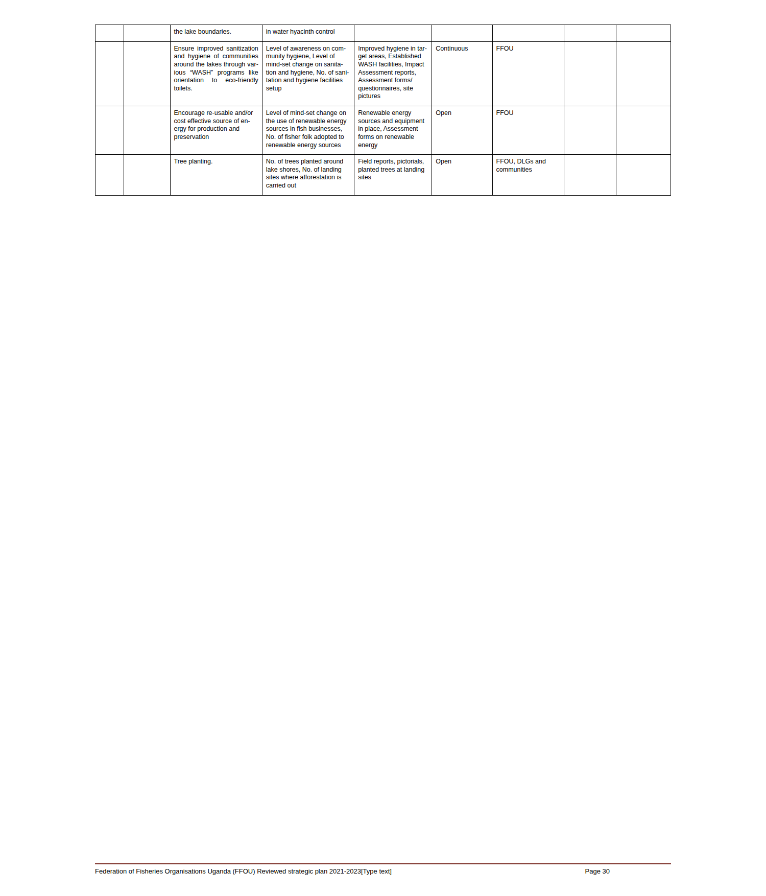| | | the lake boundaries. | in water hyacinth control | | | | | |
| | | Ensure improved sanitization and hygiene of communities around the lakes through various “WASH” programs like orientation to eco-friendly toilets. | Level of awareness on community hygiene, Level of mind-set change on sanitation and hygiene, No. of sanitation and hygiene facilities setup | Improved hygiene in target areas, Established WASH facilities, Impact Assessment reports, Assessment forms/ questionnaires, site pictures | Continuous | FFOU | | |
| | | Encourage re-usable and/or cost effective source of energy for production and preservation | Level of mind-set change on the use of renewable energy sources in fish businesses, No. of fisher folk adopted to renewable energy sources | Renewable energy sources and equipment in place, Assessment forms on renewable energy | Open | FFOU | | |
| | | Tree planting. | No. of trees planted around lake shores, No. of landing sites where afforestation is carried out | Field reports, pictorials, planted trees at landing sites | Open | FFOU, DLGs and communities | | |
Federation of Fisheries Organisations Uganda (FFOU) Reviewed strategic plan 2021-2023[Type text] Page 30